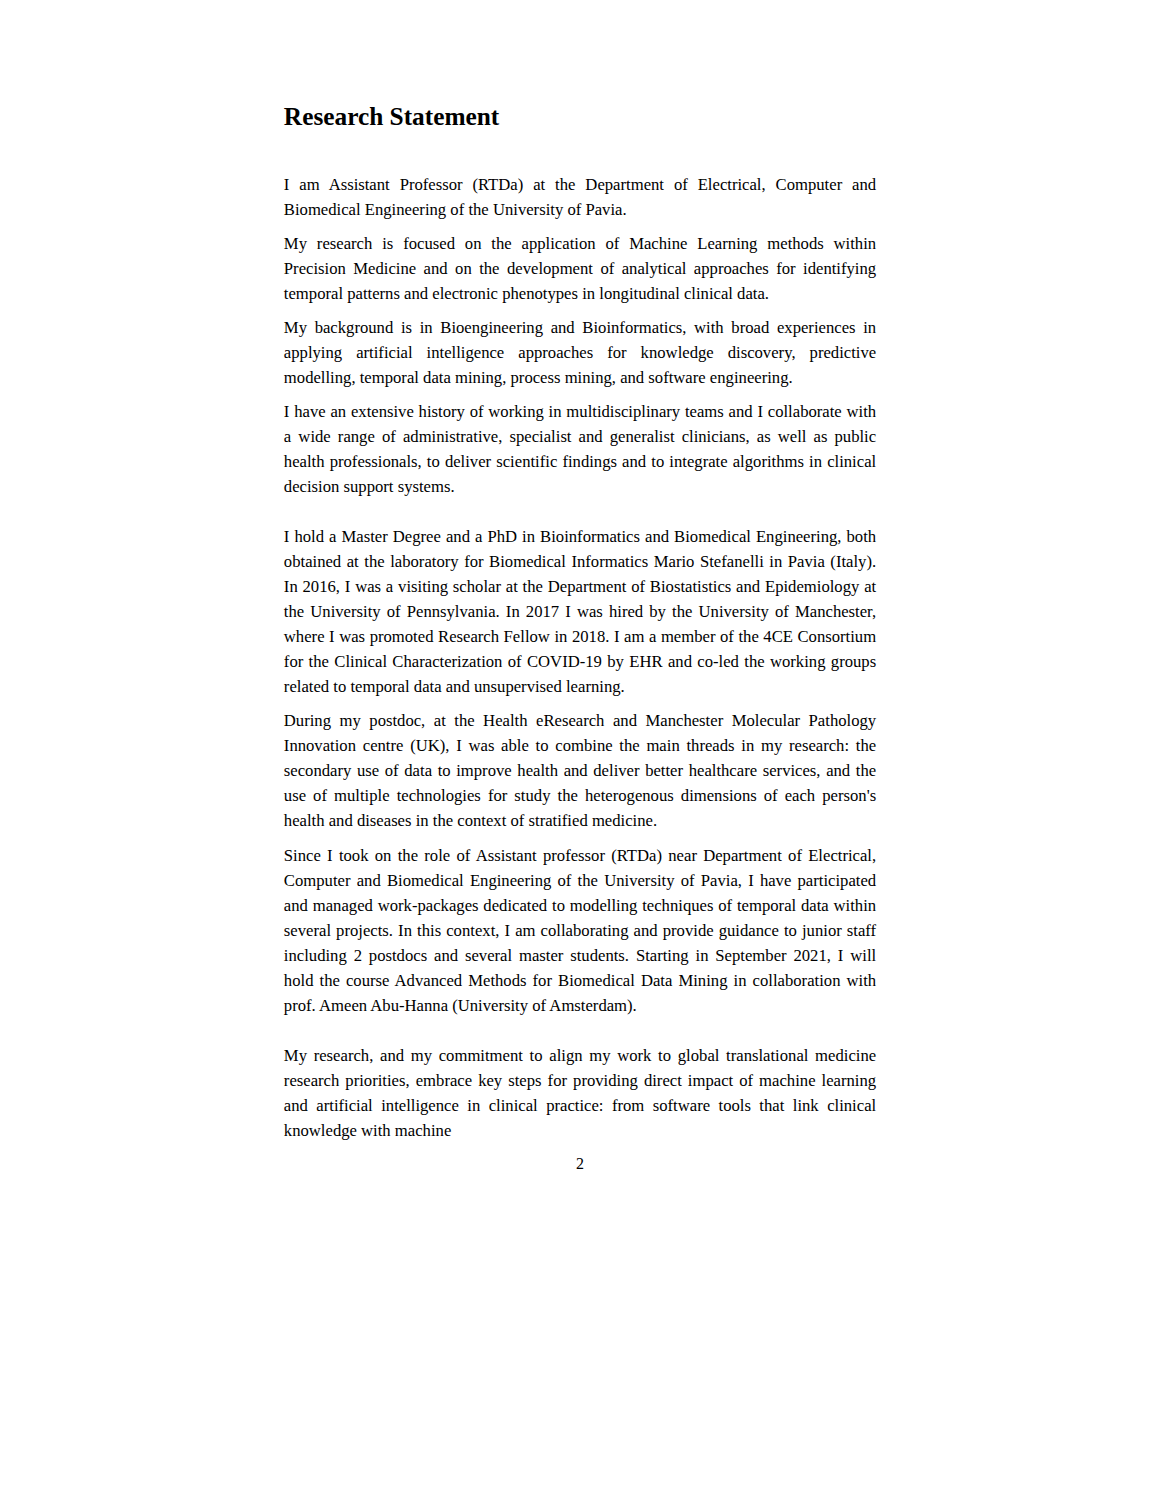Research Statement
I am Assistant Professor (RTDa) at the Department of Electrical, Computer and Biomedical Engineering of the University of Pavia.
My research is focused on the application of Machine Learning methods within Precision Medicine and on the development of analytical approaches for identifying temporal patterns and electronic phenotypes in longitudinal clinical data.
My background is in Bioengineering and Bioinformatics, with broad experiences in applying artificial intelligence approaches for knowledge discovery, predictive modelling, temporal data mining, process mining, and software engineering.
I have an extensive history of working in multidisciplinary teams and I collaborate with a wide range of administrative, specialist and generalist clinicians, as well as public health professionals, to deliver scientific findings and to integrate algorithms in clinical decision support systems.
I hold a Master Degree and a PhD in Bioinformatics and Biomedical Engineering, both obtained at the laboratory for Biomedical Informatics Mario Stefanelli in Pavia (Italy). In 2016, I was a visiting scholar at the Department of Biostatistics and Epidemiology at the University of Pennsylvania. In 2017 I was hired by the University of Manchester, where I was promoted Research Fellow in 2018. I am a member of the 4CE Consortium for the Clinical Characterization of COVID-19 by EHR and co-led the working groups related to temporal data and unsupervised learning.
During my postdoc, at the Health eResearch and Manchester Molecular Pathology Innovation centre (UK), I was able to combine the main threads in my research: the secondary use of data to improve health and deliver better healthcare services, and the use of multiple technologies for study the heterogenous dimensions of each person's health and diseases in the context of stratified medicine.
Since I took on the role of Assistant professor (RTDa) near Department of Electrical, Computer and Biomedical Engineering of the University of Pavia, I have participated and managed work-packages dedicated to modelling techniques of temporal data within several projects. In this context, I am collaborating and provide guidance to junior staff including 2 postdocs and several master students. Starting in September 2021, I will hold the course Advanced Methods for Biomedical Data Mining in collaboration with prof. Ameen Abu-Hanna (University of Amsterdam).
My research, and my commitment to align my work to global translational medicine research priorities, embrace key steps for providing direct impact of machine learning and artificial intelligence in clinical practice: from software tools that link clinical knowledge with machine
2